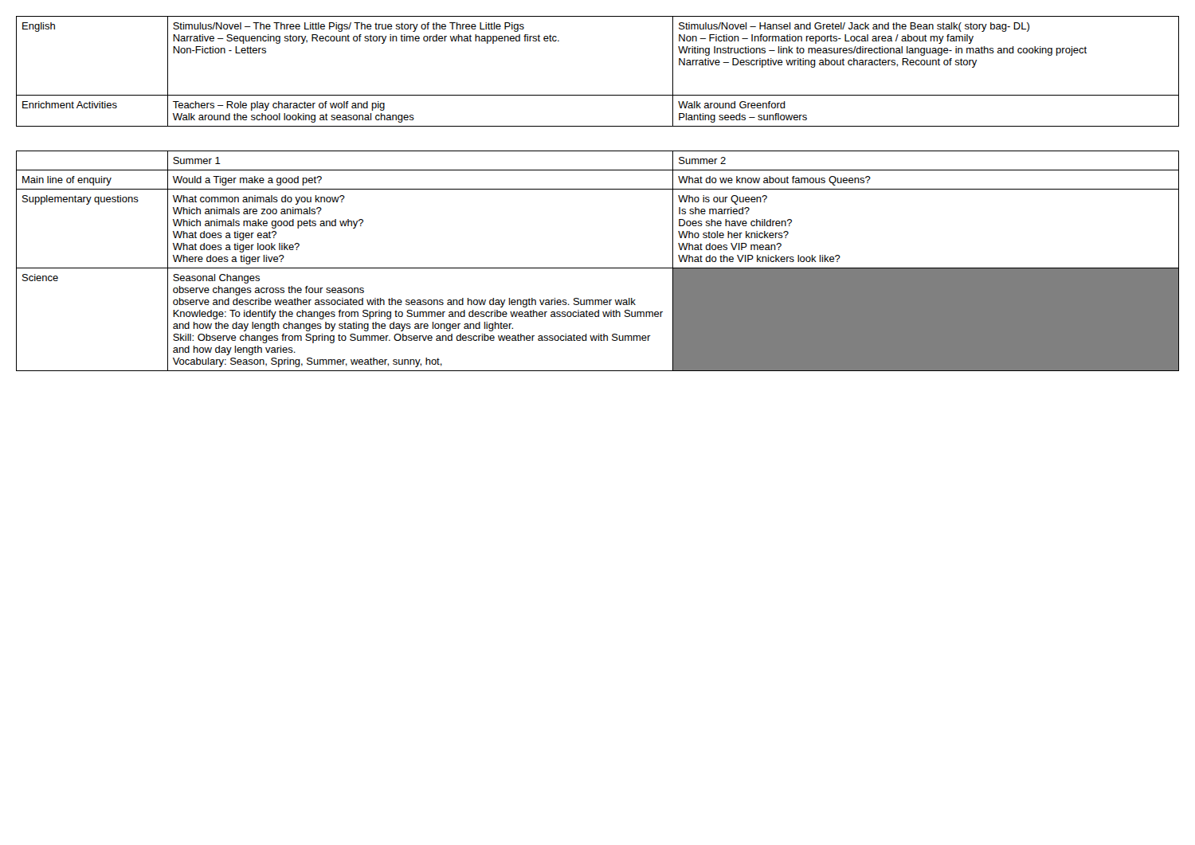| English | Stimulus/Novel – The Three Little Pigs/ The true story of the Three Little Pigs Narrative – Sequencing story, Recount of story in time order what happened first etc. Non-Fiction - Letters | Stimulus/Novel – Hansel and Gretel/ Jack and the Bean stalk( story bag- DL) Non – Fiction – Information reports- Local area / about my family Writing Instructions – link to measures/directional language- in maths and cooking project Narrative – Descriptive writing about characters, Recount of story |
| Enrichment Activities | Teachers – Role play character of wolf and pig Walk around the school looking at seasonal changes | Walk around Greenford Planting seeds – sunflowers |
| | Summer 1 | Summer 2 |
| Main line of enquiry | Would a Tiger make a good pet? | What do we know about famous Queens? |
| Supplementary questions | What common animals do you know? Which animals are zoo animals? Which animals make good pets and why? What does a tiger eat? What does a tiger look like? Where does a tiger live? | Who is our Queen? Is she married? Does she have children? Who stole her knickers? What does VIP mean? What do the VIP knickers look like? |
| Science | Seasonal Changes observe changes across the four seasons observe and describe weather associated with the seasons and how day length varies. Summer walk Knowledge: To identify the changes from Spring to Summer and describe weather associated with Summer and how the day length changes by stating the days are longer and lighter. Skill: Observe changes from Spring to Summer. Observe and describe weather associated with Summer and how day length varies. Vocabulary: Season, Spring, Summer, weather, sunny, hot, | |